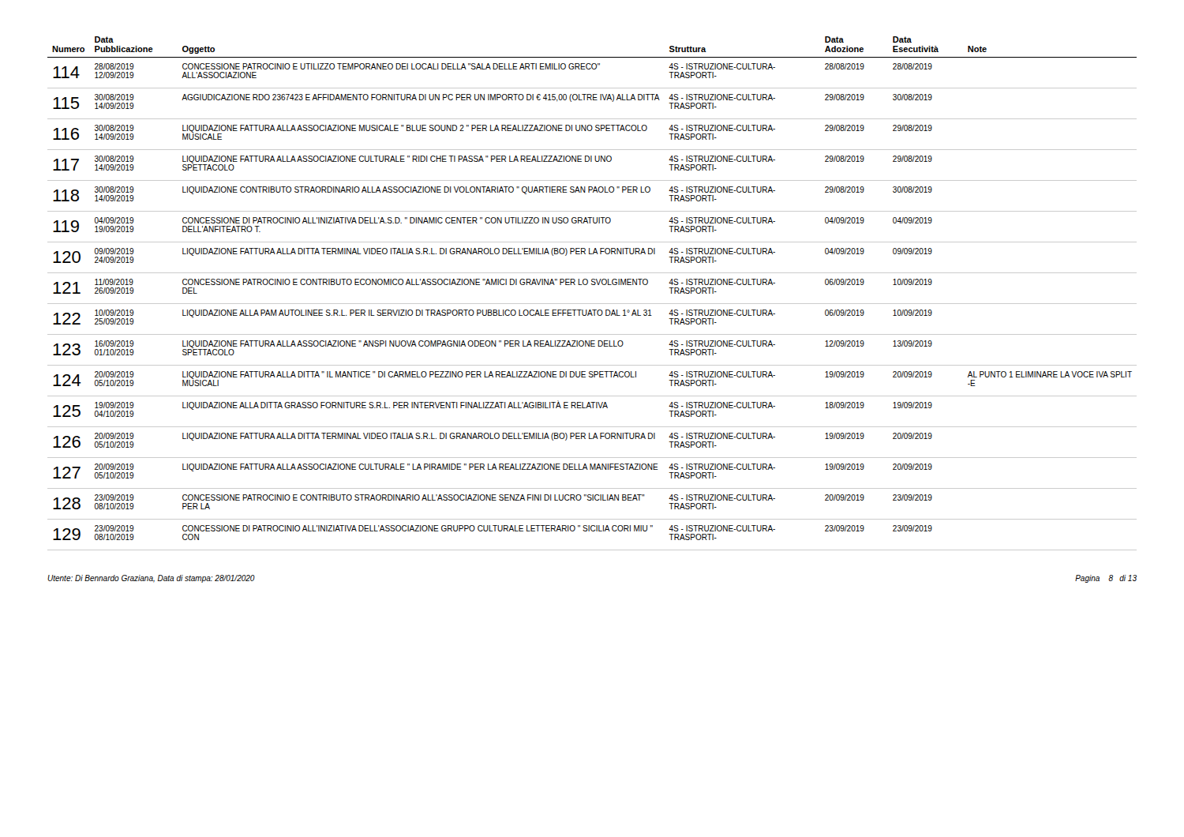| Numero | Data Pubblicazione | Oggetto | Struttura | Data Adozione | Data Esecutività | Note |
| --- | --- | --- | --- | --- | --- | --- |
| 114 | 28/08/2019 12/09/2019 | CONCESSIONE PATROCINIO E UTILIZZO TEMPORANEO DEI LOCALI DELLA "SALA DELLE ARTI EMILIO GRECO" ALL'ASSOCIAZIONE | 4S - ISTRUZIONE-CULTURA-TRASPORTI- | 28/08/2019 | 28/08/2019 | |
| 115 | 30/08/2019 14/09/2019 | AGGIUDICAZIONE RDO 2367423 E AFFIDAMENTO FORNITURA DI UN PC PER UN IMPORTO DI € 415,00 (OLTRE IVA) ALLA DITTA | 4S - ISTRUZIONE-CULTURA-TRASPORTI- | 29/08/2019 | 30/08/2019 | |
| 116 | 30/08/2019 14/09/2019 | LIQUIDAZIONE FATTURA ALLA ASSOCIAZIONE MUSICALE " BLUE SOUND 2 " PER LA REALIZZAZIONE DI UNO SPETTACOLO MUSICALE | 4S - ISTRUZIONE-CULTURA-TRASPORTI- | 29/08/2019 | 29/08/2019 | |
| 117 | 30/08/2019 14/09/2019 | LIQUIDAZIONE FATTURA ALLA ASSOCIAZIONE CULTURALE " RIDI CHE TI PASSA " PER LA REALIZZAZIONE DI UNO SPETTACOLO | 4S - ISTRUZIONE-CULTURA-TRASPORTI- | 29/08/2019 | 29/08/2019 | |
| 118 | 30/08/2019 14/09/2019 | LIQUIDAZIONE CONTRIBUTO STRAORDINARIO ALLA ASSOCIAZIONE DI VOLONTARIATO " QUARTIERE SAN PAOLO " PER LO | 4S - ISTRUZIONE-CULTURA-TRASPORTI- | 29/08/2019 | 30/08/2019 | |
| 119 | 04/09/2019 19/09/2019 | CONCESSIONE DI PATROCINIO ALL'INIZIATIVA DELL'A.S.D. " DINAMIC CENTER " CON UTILIZZO IN USO GRATUITO DELL'ANFITEATRO T. | 4S - ISTRUZIONE-CULTURA-TRASPORTI- | 04/09/2019 | 04/09/2019 | |
| 120 | 09/09/2019 24/09/2019 | LIQUIDAZIONE FATTURA ALLA DITTA TERMINAL VIDEO ITALIA S.R.L. DI GRANAROLO DELL'EMILIA (BO) PER LA FORNITURA DI | 4S - ISTRUZIONE-CULTURA-TRASPORTI- | 04/09/2019 | 09/09/2019 | |
| 121 | 11/09/2019 26/09/2019 | CONCESSIONE PATROCINIO E CONTRIBUTO ECONOMICO ALL'ASSOCIAZIONE "AMICI DI GRAVINA" PER LO SVOLGIMENTO DEL | 4S - ISTRUZIONE-CULTURA-TRASPORTI- | 06/09/2019 | 10/09/2019 | |
| 122 | 10/09/2019 25/09/2019 | LIQUIDAZIONE ALLA PAM AUTOLINEE S.R.L. PER IL SERVIZIO DI TRASPORTO PUBBLICO LOCALE EFFETTUATO DAL 1° AL 31 | 4S - ISTRUZIONE-CULTURA-TRASPORTI- | 06/09/2019 | 10/09/2019 | |
| 123 | 16/09/2019 01/10/2019 | LIQUIDAZIONE FATTURA ALLA ASSOCIAZIONE " ANSPI NUOVA COMPAGNIA ODEON " PER LA REALIZZAZIONE DELLO SPETTACOLO | 4S - ISTRUZIONE-CULTURA-TRASPORTI- | 12/09/2019 | 13/09/2019 | |
| 124 | 20/09/2019 05/10/2019 | LIQUIDAZIONE FATTURA ALLA DITTA " IL MANTICE " DI CARMELO PEZZINO PER LA REALIZZAZIONE DI DUE SPETTACOLI MUSICALI | 4S - ISTRUZIONE-CULTURA-TRASPORTI- | 19/09/2019 | 20/09/2019 | AL PUNTO 1 ELIMINARE LA VOCE IVA SPLIT -E |
| 125 | 19/09/2019 04/10/2019 | LIQUIDAZIONE ALLA DITTA GRASSO FORNITURE S.R.L. PER INTERVENTI FINALIZZATI ALL'AGIBILITÀ E RELATIVA | 4S - ISTRUZIONE-CULTURA-TRASPORTI- | 18/09/2019 | 19/09/2019 | |
| 126 | 20/09/2019 05/10/2019 | LIQUIDAZIONE FATTURA ALLA DITTA TERMINAL VIDEO ITALIA S.R.L. DI GRANAROLO DELL'EMILIA (BO) PER LA FORNITURA DI | 4S - ISTRUZIONE-CULTURA-TRASPORTI- | 19/09/2019 | 20/09/2019 | |
| 127 | 20/09/2019 05/10/2019 | LIQUIDAZIONE FATTURA ALLA ASSOCIAZIONE CULTURALE " LA PIRAMIDE " PER LA REALIZZAZIONE DELLA MANIFESTAZIONE | 4S - ISTRUZIONE-CULTURA-TRASPORTI- | 19/09/2019 | 20/09/2019 | |
| 128 | 23/09/2019 08/10/2019 | CONCESSIONE PATROCINIO E CONTRIBUTO STRAORDINARIO ALL'ASSOCIAZIONE SENZA FINI DI LUCRO "SICILIAN BEAT" PER LA | 4S - ISTRUZIONE-CULTURA-TRASPORTI- | 20/09/2019 | 23/09/2019 | |
| 129 | 23/09/2019 08/10/2019 | CONCESSIONE DI PATROCINIO ALL'INIZIATIVA DELL'ASSOCIAZIONE GRUPPO CULTURALE LETTERARIO " SICILIA CORI MIU " CON | 4S - ISTRUZIONE-CULTURA-TRASPORTI- | 23/09/2019 | 23/09/2019 | |
Utente: Di Bennardo Graziana, Data di stampa: 28/01/2020
Pagina 8 di 13